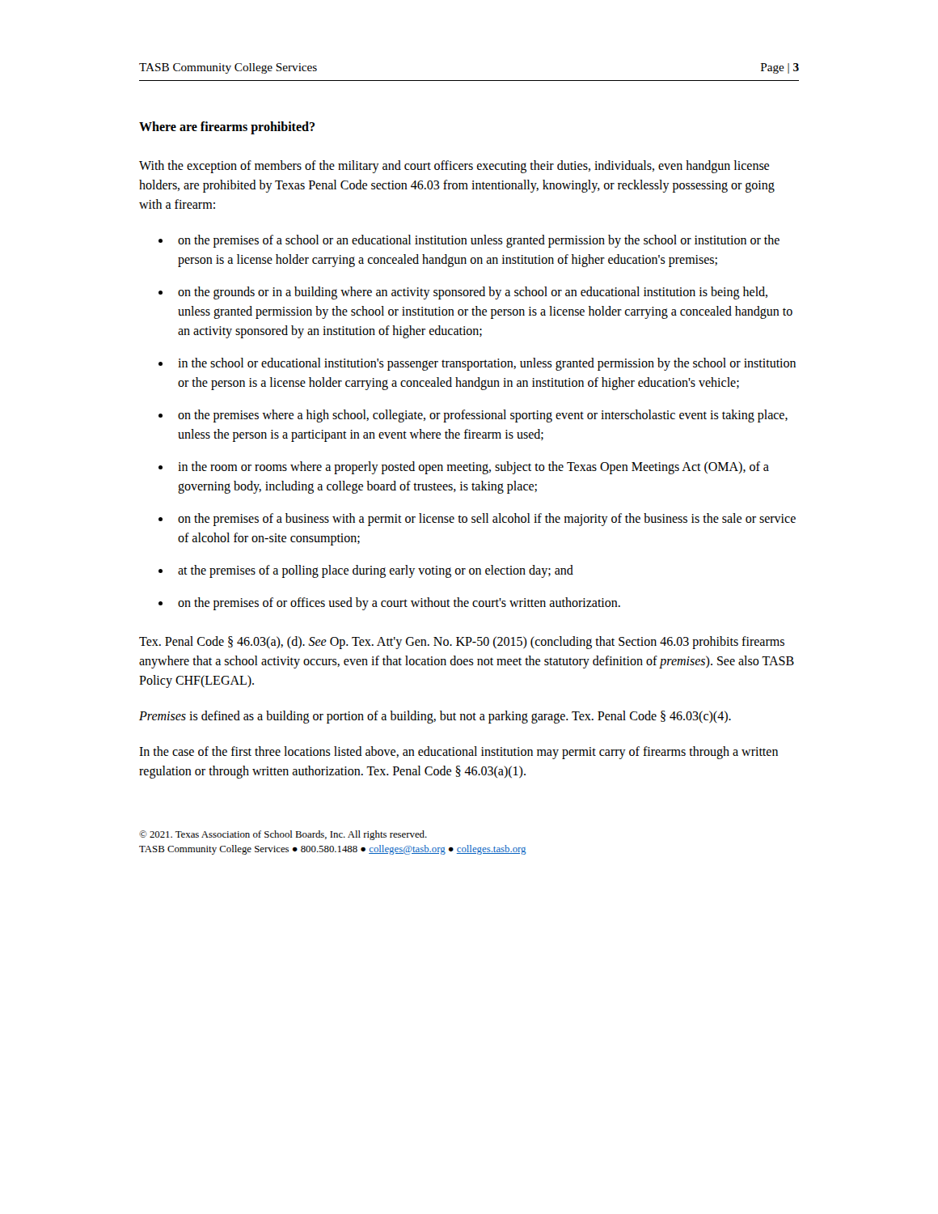TASB Community College Services Page | 3
Where are firearms prohibited?
With the exception of members of the military and court officers executing their duties, individuals, even handgun license holders, are prohibited by Texas Penal Code section 46.03 from intentionally, knowingly, or recklessly possessing or going with a firearm:
on the premises of a school or an educational institution unless granted permission by the school or institution or the person is a license holder carrying a concealed handgun on an institution of higher education's premises;
on the grounds or in a building where an activity sponsored by a school or an educational institution is being held, unless granted permission by the school or institution or the person is a license holder carrying a concealed handgun to an activity sponsored by an institution of higher education;
in the school or educational institution's passenger transportation, unless granted permission by the school or institution or the person is a license holder carrying a concealed handgun in an institution of higher education's vehicle;
on the premises where a high school, collegiate, or professional sporting event or interscholastic event is taking place, unless the person is a participant in an event where the firearm is used;
in the room or rooms where a properly posted open meeting, subject to the Texas Open Meetings Act (OMA), of a governing body, including a college board of trustees, is taking place;
on the premises of a business with a permit or license to sell alcohol if the majority of the business is the sale or service of alcohol for on-site consumption;
at the premises of a polling place during early voting or on election day; and
on the premises of or offices used by a court without the court's written authorization.
Tex. Penal Code § 46.03(a), (d). See Op. Tex. Att'y Gen. No. KP-50 (2015) (concluding that Section 46.03 prohibits firearms anywhere that a school activity occurs, even if that location does not meet the statutory definition of premises). See also TASB Policy CHF(LEGAL).
Premises is defined as a building or portion of a building, but not a parking garage. Tex. Penal Code § 46.03(c)(4).
In the case of the first three locations listed above, an educational institution may permit carry of firearms through a written regulation or through written authorization. Tex. Penal Code § 46.03(a)(1).
© 2021. Texas Association of School Boards, Inc. All rights reserved.
TASB Community College Services ● 800.580.1488 ● colleges@tasb.org ● colleges.tasb.org